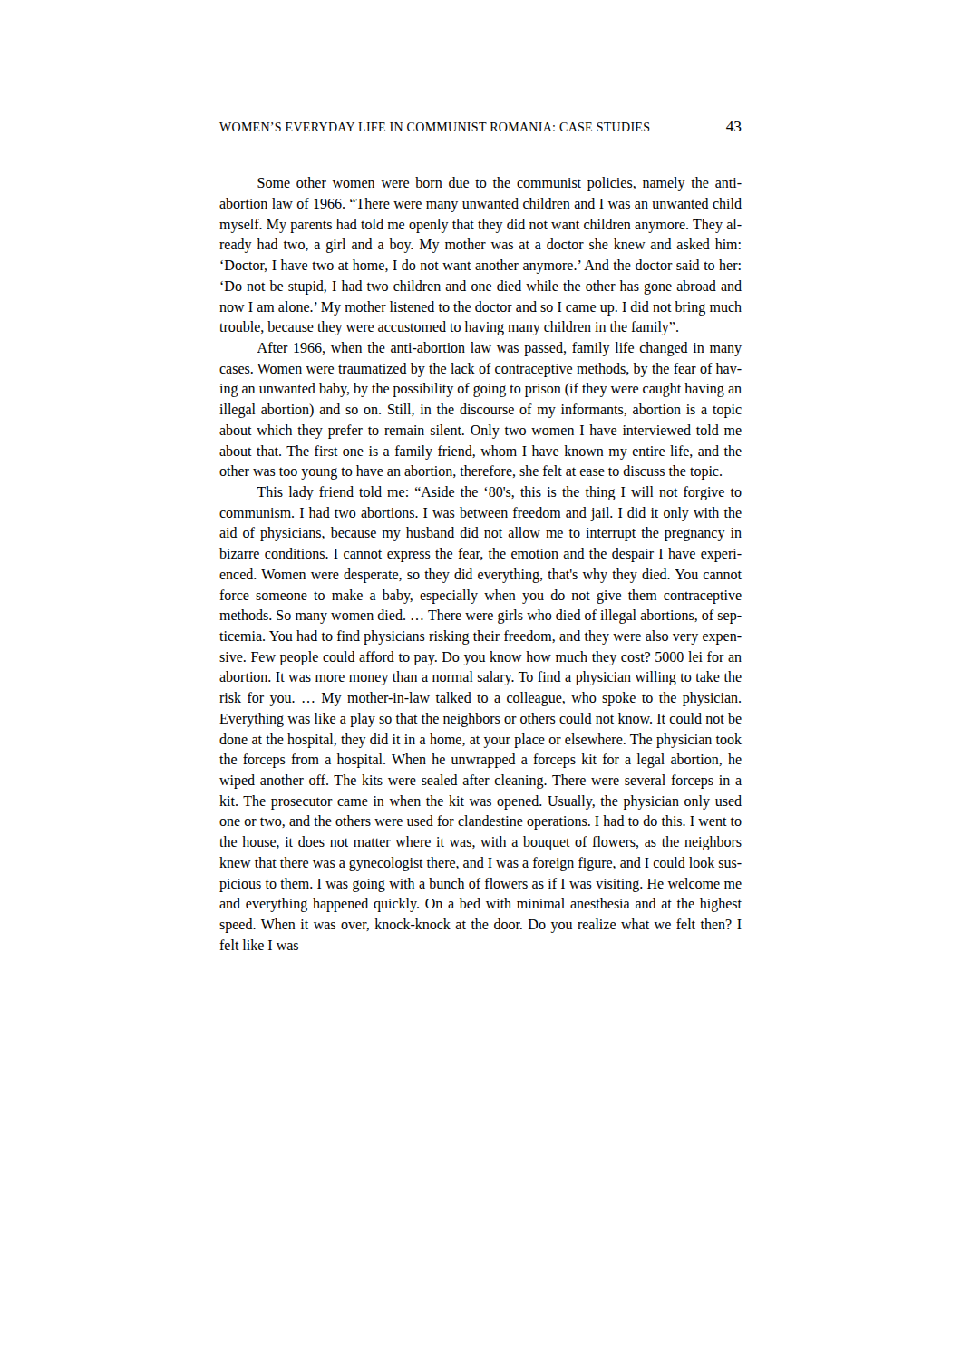Women’s everyday life in communist Romania: case studies 43
Some other women were born due to the communist policies, namely the anti-abortion law of 1966. “There were many unwanted children and I was an unwanted child myself. My parents had told me openly that they did not want children anymore. They already had two, a girl and a boy. My mother was at a doctor she knew and asked him: ‘Doctor, I have two at home, I do not want another anymore.’ And the doctor said to her: ‘Do not be stupid, I had two children and one died while the other has gone abroad and now I am alone.’ My mother listened to the doctor and so I came up. I did not bring much trouble, because they were accustomed to having many children in the family”.
After 1966, when the anti-abortion law was passed, family life changed in many cases. Women were traumatized by the lack of contraceptive methods, by the fear of having an unwanted baby, by the possibility of going to prison (if they were caught having an illegal abortion) and so on. Still, in the discourse of my informants, abortion is a topic about which they prefer to remain silent. Only two women I have interviewed told me about that. The first one is a family friend, whom I have known my entire life, and the other was too young to have an abortion, therefore, she felt at ease to discuss the topic.
This lady friend told me: “Aside the ‘80's, this is the thing I will not forgive to communism. I had two abortions. I was between freedom and jail. I did it only with the aid of physicians, because my husband did not allow me to interrupt the pregnancy in bizarre conditions. I cannot express the fear, the emotion and the despair I have experienced. Women were desperate, so they did everything, that's why they died. You cannot force someone to make a baby, especially when you do not give them contraceptive methods. So many women died. … There were girls who died of illegal abortions, of septicemia. You had to find physicians risking their freedom, and they were also very expensive. Few people could afford to pay. Do you know how much they cost? 5000 lei for an abortion. It was more money than a normal salary. To find a physician willing to take the risk for you. … My mother-in-law talked to a colleague, who spoke to the physician. Everything was like a play so that the neighbors or others could not know. It could not be done at the hospital, they did it in a home, at your place or elsewhere. The physician took the forceps from a hospital. When he unwrapped a forceps kit for a legal abortion, he wiped another off. The kits were sealed after cleaning. There were several forceps in a kit. The prosecutor came in when the kit was opened. Usually, the physician only used one or two, and the others were used for clandestine operations. I had to do this. I went to the house, it does not matter where it was, with a bouquet of flowers, as the neighbors knew that there was a gynecologist there, and I was a foreign figure, and I could look suspicious to them. I was going with a bunch of flowers as if I was visiting. He welcome me and everything happened quickly. On a bed with minimal anesthesia and at the highest speed. When it was over, knock-knock at the door. Do you realize what we felt then? I felt like I was